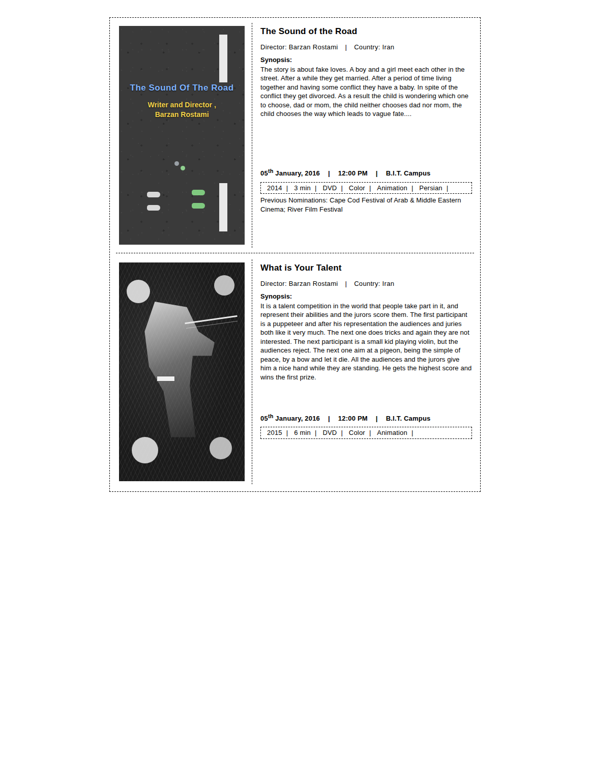The Sound Of The Road
Writer and Director ,
Barzan Rostami
The Sound of the Road
Director: Barzan Rostami|Country: Iran
Synopsis:
The story is about fake loves. A boy and a girl meet each other in the street. After a while they get married. After a period of time living together and having some conflict they have a baby. In spite of the conflict they get divorced. As a result the child is wondering which one to choose, dad or mom, the child neither chooses dad nor mom, the child chooses the way which leads to vague fate....
05th January, 2016|12:00 PM|B.I.T. Campus
2014| 3 min| DVD| Color| Animation| Persian|
Previous Nominations: Cape Cod Festival of Arab & Middle Eastern Cinema; River Film Festival
What is Your Talent
Director: Barzan Rostami|Country: Iran
Synopsis:
It is a talent competition in the world that people take part in it, and represent their abilities and the jurors score them. The first participant is a puppeteer and after his representation the audiences and juries both like it very much. The next one does tricks and again they are not interested. The next participant is a small kid playing violin, but the audiences reject. The next one aim at a pigeon, being the simple of peace, by a bow and let it die. All the audiences and the jurors give him a nice hand while they are standing. He gets the highest score and wins the first prize.
05th January, 2016|12:00 PM|B.I.T. Campus
2015| 6 min| DVD| Color| Animation|